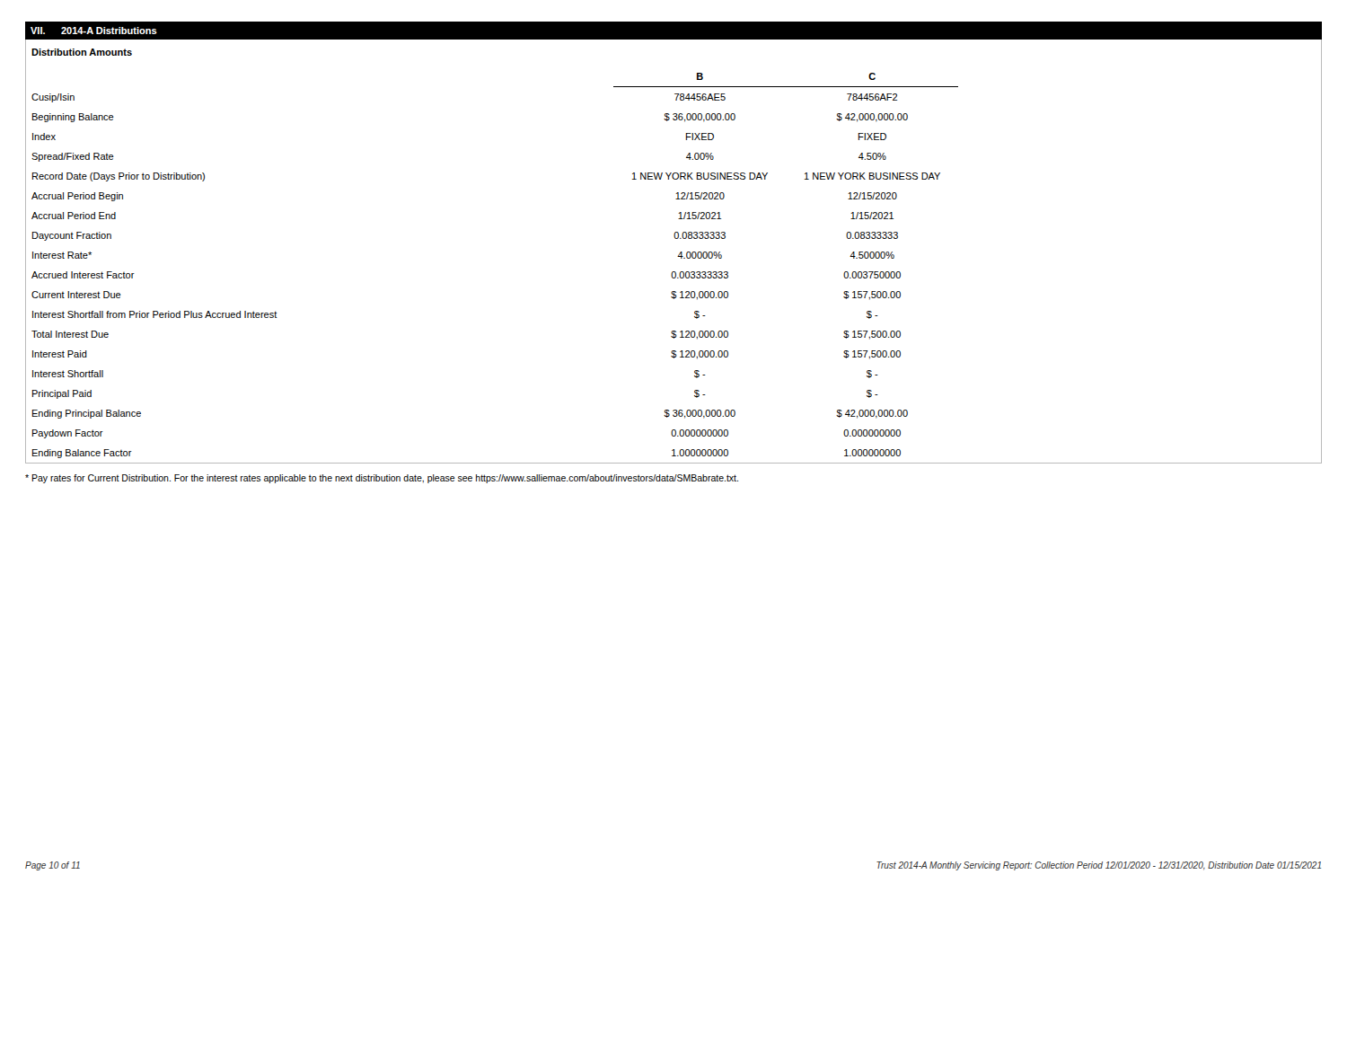VII. 2014-A Distributions
| Distribution Amounts |
| | B | C | |
| Cusip/Isin | 784456AE5 | 784456AF2 | |
| Beginning Balance | $ 36,000,000.00 | $ 42,000,000.00 | |
| Index | FIXED | FIXED | |
| Spread/Fixed Rate | 4.00% | 4.50% | |
| Record Date (Days Prior to Distribution) | 1 NEW YORK BUSINESS DAY | 1 NEW YORK BUSINESS DAY | |
| Accrual Period Begin | 12/15/2020 | 12/15/2020 | |
| Accrual Period End | 1/15/2021 | 1/15/2021 | |
| Daycount Fraction | 0.08333333 | 0.08333333 | |
| Interest Rate* | 4.00000% | 4.50000% | |
| Accrued Interest Factor | 0.003333333 | 0.003750000 | |
| Current Interest Due | $ 120,000.00 | $ 157,500.00 | |
| Interest Shortfall from Prior Period Plus Accrued Interest | $ - | $ - | |
| Total Interest Due | $ 120,000.00 | $ 157,500.00 | |
| Interest Paid | $ 120,000.00 | $ 157,500.00 | |
| Interest Shortfall | $ - | $ - | |
| Principal Paid | $ - | $ - | |
| Ending Principal Balance | $ 36,000,000.00 | $ 42,000,000.00 | |
| Paydown Factor | 0.000000000 | 0.000000000 | |
| Ending Balance Factor | 1.000000000 | 1.000000000 | |
* Pay rates for Current Distribution. For the interest rates applicable to the next distribution date, please see https://www.salliemae.com/about/investors/data/SMBabrate.txt.
Page 10 of 11
Trust 2014-A Monthly Servicing Report: Collection Period 12/01/2020 - 12/31/2020, Distribution Date 01/15/2021